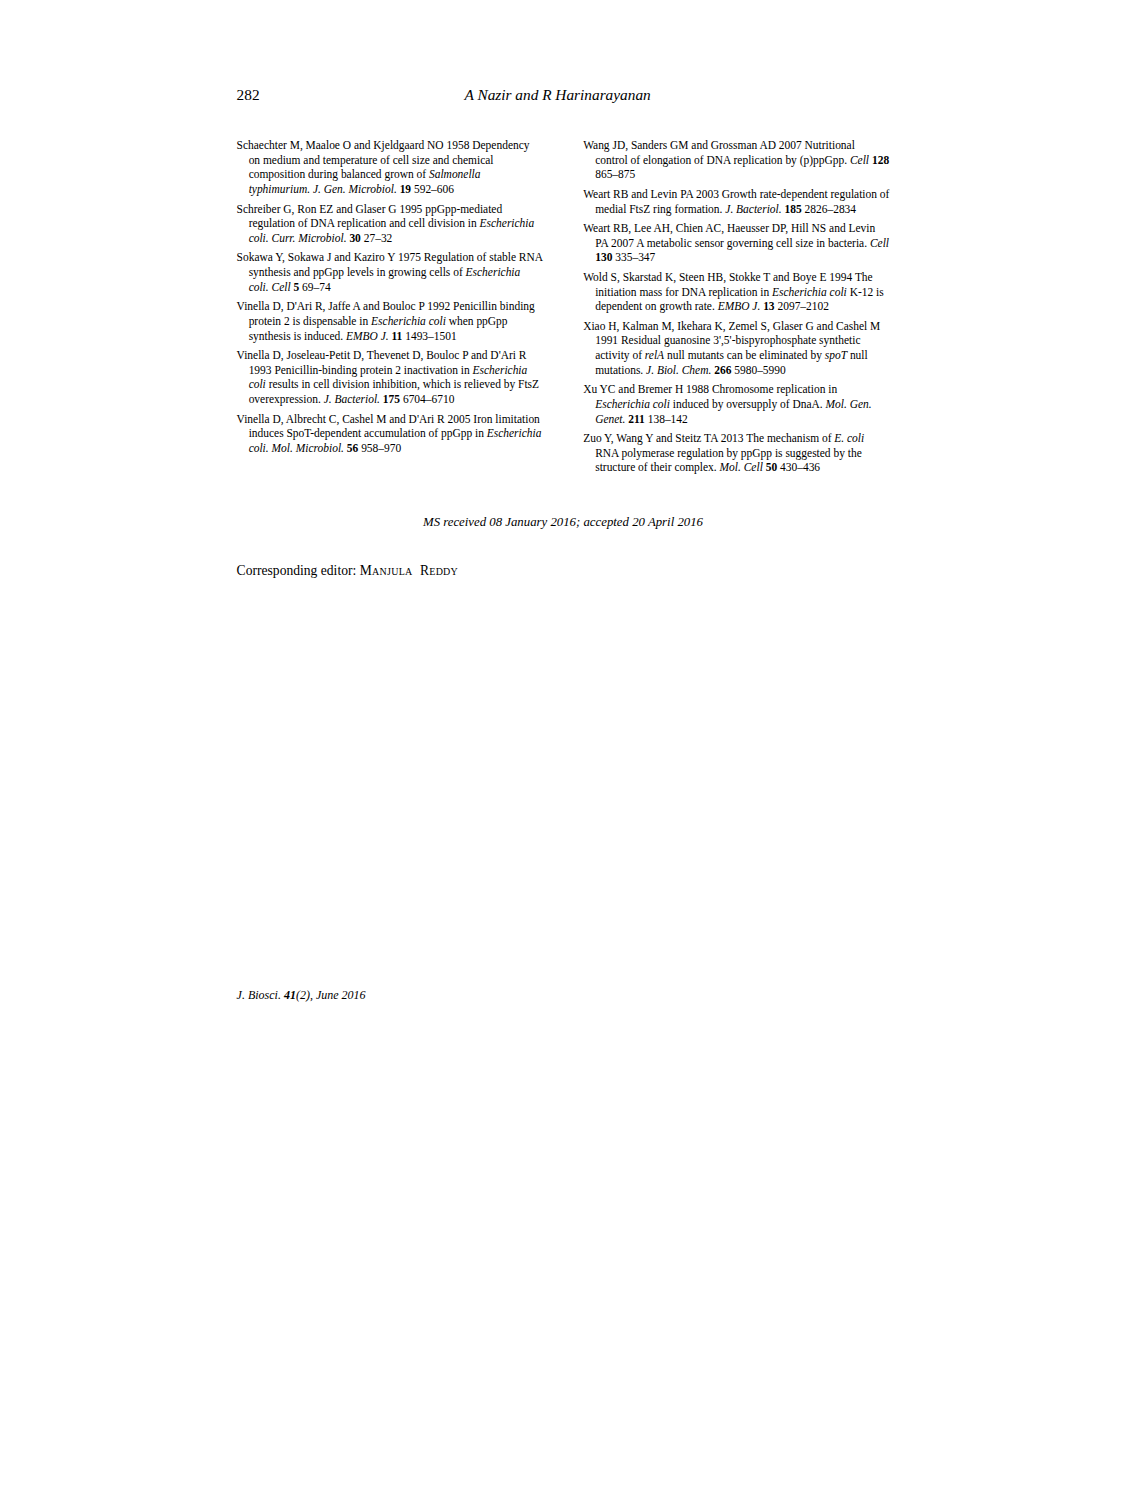282 A Nazir and R Harinarayanan
Schaechter M, Maaloe O and Kjeldgaard NO 1958 Dependency on medium and temperature of cell size and chemical composition during balanced grown of Salmonella typhimurium. J. Gen. Microbiol. 19 592–606
Schreiber G, Ron EZ and Glaser G 1995 ppGpp-mediated regulation of DNA replication and cell division in Escherichia coli. Curr. Microbiol. 30 27–32
Sokawa Y, Sokawa J and Kaziro Y 1975 Regulation of stable RNA synthesis and ppGpp levels in growing cells of Escherichia coli. Cell 5 69–74
Vinella D, D'Ari R, Jaffe A and Bouloc P 1992 Penicillin binding protein 2 is dispensable in Escherichia coli when ppGpp synthesis is induced. EMBO J. 11 1493–1501
Vinella D, Joseleau-Petit D, Thevenet D, Bouloc P and D'Ari R 1993 Penicillin-binding protein 2 inactivation in Escherichia coli results in cell division inhibition, which is relieved by FtsZ overexpression. J. Bacteriol. 175 6704–6710
Vinella D, Albrecht C, Cashel M and D'Ari R 2005 Iron limitation induces SpoT-dependent accumulation of ppGpp in Escherichia coli. Mol. Microbiol. 56 958–970
Wang JD, Sanders GM and Grossman AD 2007 Nutritional control of elongation of DNA replication by (p)ppGpp. Cell 128 865–875
Weart RB and Levin PA 2003 Growth rate-dependent regulation of medial FtsZ ring formation. J. Bacteriol. 185 2826–2834
Weart RB, Lee AH, Chien AC, Haeusser DP, Hill NS and Levin PA 2007 A metabolic sensor governing cell size in bacteria. Cell 130 335–347
Wold S, Skarstad K, Steen HB, Stokke T and Boye E 1994 The initiation mass for DNA replication in Escherichia coli K-12 is dependent on growth rate. EMBO J. 13 2097–2102
Xiao H, Kalman M, Ikehara K, Zemel S, Glaser G and Cashel M 1991 Residual guanosine 3',5'-bispyrophosphate synthetic activity of relA null mutants can be eliminated by spoT null mutations. J. Biol. Chem. 266 5980–5990
Xu YC and Bremer H 1988 Chromosome replication in Escherichia coli induced by oversupply of DnaA. Mol. Gen. Genet. 211 138–142
Zuo Y, Wang Y and Steitz TA 2013 The mechanism of E. coli RNA polymerase regulation by ppGpp is suggested by the structure of their complex. Mol. Cell 50 430–436
MS received 08 January 2016; accepted 20 April 2016
Corresponding editor: Manjula Reddy
J. Biosci. 41(2), June 2016